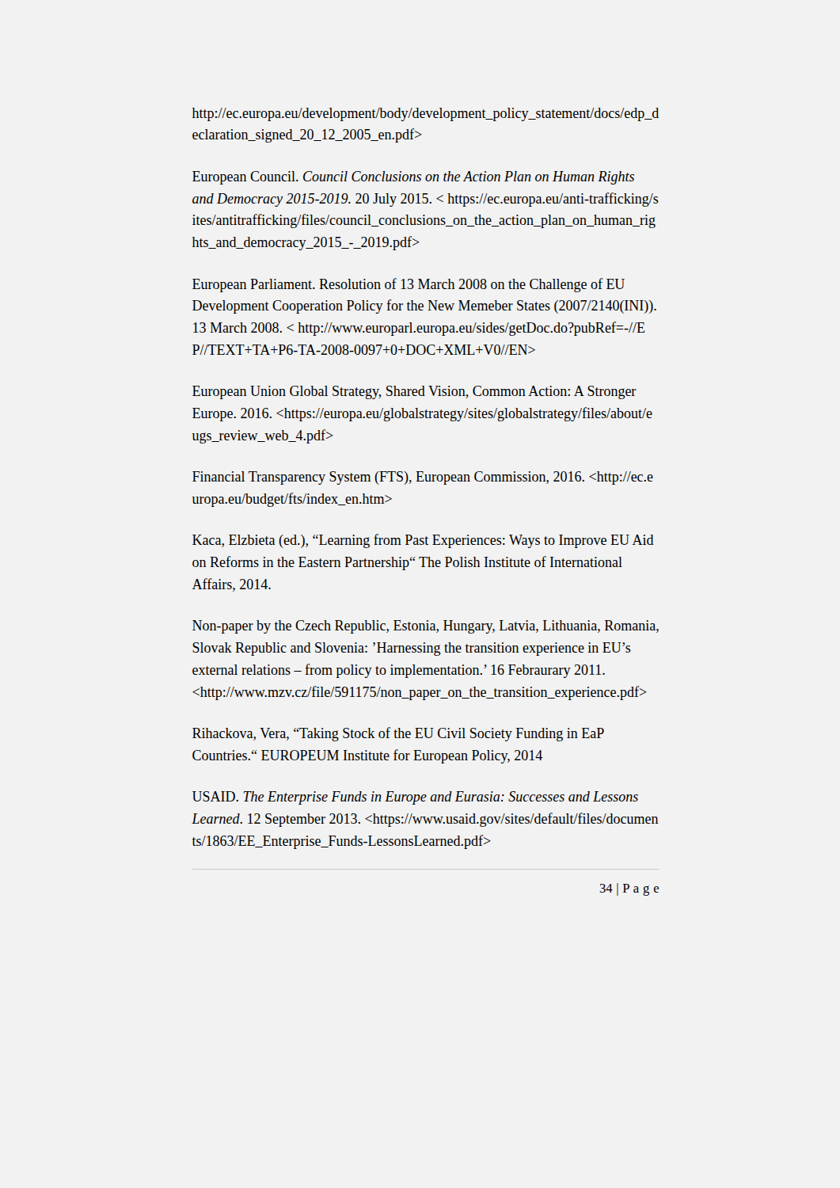http://ec.europa.eu/development/body/development_policy_statement/docs/edp_declaration_signed_20_12_2005_en.pdf>
European Council. Council Conclusions on the Action Plan on Human Rights and Democracy 2015-2019. 20 July 2015. < https://ec.europa.eu/anti-trafficking/sites/antitrafficking/files/council_conclusions_on_the_action_plan_on_human_rights_and_democracy_2015_-_2019.pdf>
European Parliament. Resolution of 13 March 2008 on the Challenge of EU Development Cooperation Policy for the New Memeber States (2007/2140(INI)). 13 March 2008. < http://www.europarl.europa.eu/sides/getDoc.do?pubRef=-//EP//TEXT+TA+P6-TA-2008-0097+0+DOC+XML+V0//EN>
European Union Global Strategy, Shared Vision, Common Action: A Stronger Europe. 2016. <https://europa.eu/globalstrategy/sites/globalstrategy/files/about/eugs_review_web_4.pdf>
Financial Transparency System (FTS), European Commission, 2016. <http://ec.europa.eu/budget/fts/index_en.htm>
Kaca, Elzbieta (ed.), “Learning from Past Experiences: Ways to Improve EU Aid on Reforms in the Eastern Partnership“ The Polish Institute of International Affairs, 2014.
Non-paper by the Czech Republic, Estonia, Hungary, Latvia, Lithuania, Romania, Slovak Republic and Slovenia: ’Harnessing the transition experience in EU’s external relations – from policy to implementation.’ 16 Febraurary 2011.
<http://www.mzv.cz/file/591175/non_paper_on_the_transition_experience.pdf>
Rihackova, Vera, “Taking Stock of the EU Civil Society Funding in EaP Countries.“ EUROPEUM Institute for European Policy, 2014
USAID. The Enterprise Funds in Europe and Eurasia: Successes and Lessons Learned. 12 September 2013. <https://www.usaid.gov/sites/default/files/documents/1863/EE_Enterprise_Funds-LessonsLearned.pdf>
34 | P a g e